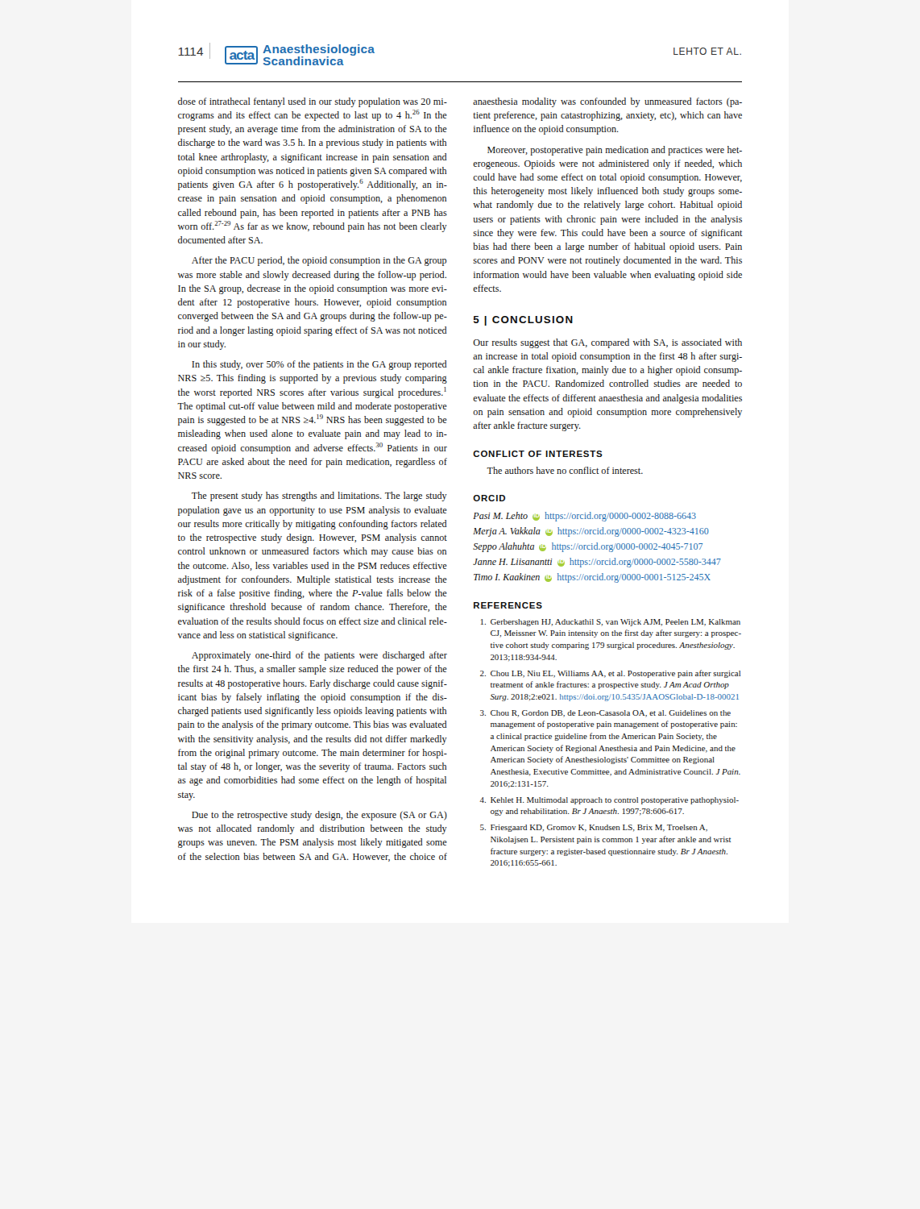1114
acta Anaesthesiologica Scandinavica
Lehto et al.
dose of intrathecal fentanyl used in our study population was 20 micrograms and its effect can be expected to last up to 4 h.26 In the present study, an average time from the administration of SA to the discharge to the ward was 3.5 h. In a previous study in patients with total knee arthroplasty, a significant increase in pain sensation and opioid consumption was noticed in patients given SA compared with patients given GA after 6 h postoperatively.6 Additionally, an increase in pain sensation and opioid consumption, a phenomenon called rebound pain, has been reported in patients after a PNB has worn off.27-29 As far as we know, rebound pain has not been clearly documented after SA.
After the PACU period, the opioid consumption in the GA group was more stable and slowly decreased during the follow-up period. In the SA group, decrease in the opioid consumption was more evident after 12 postoperative hours. However, opioid consumption converged between the SA and GA groups during the follow-up period and a longer lasting opioid sparing effect of SA was not noticed in our study.
In this study, over 50% of the patients in the GA group reported NRS ≥5. This finding is supported by a previous study comparing the worst reported NRS scores after various surgical procedures.1 The optimal cut-off value between mild and moderate postoperative pain is suggested to be at NRS ≥4.19 NRS has been suggested to be misleading when used alone to evaluate pain and may lead to increased opioid consumption and adverse effects.30 Patients in our PACU are asked about the need for pain medication, regardless of NRS score.
The present study has strengths and limitations. The large study population gave us an opportunity to use PSM analysis to evaluate our results more critically by mitigating confounding factors related to the retrospective study design. However, PSM analysis cannot control unknown or unmeasured factors which may cause bias on the outcome. Also, less variables used in the PSM reduces effective adjustment for confounders. Multiple statistical tests increase the risk of a false positive finding, where the P-value falls below the significance threshold because of random chance. Therefore, the evaluation of the results should focus on effect size and clinical relevance and less on statistical significance.
Approximately one-third of the patients were discharged after the first 24 h. Thus, a smaller sample size reduced the power of the results at 48 postoperative hours. Early discharge could cause significant bias by falsely inflating the opioid consumption if the discharged patients used significantly less opioids leaving patients with pain to the analysis of the primary outcome. This bias was evaluated with the sensitivity analysis, and the results did not differ markedly from the original primary outcome. The main determiner for hospital stay of 48 h, or longer, was the severity of trauma. Factors such as age and comorbidities had some effect on the length of hospital stay.
Due to the retrospective study design, the exposure (SA or GA) was not allocated randomly and distribution between the study groups was uneven. The PSM analysis most likely mitigated some of the selection bias between SA and GA. However, the choice of anaesthesia modality was confounded by unmeasured factors (patient preference, pain catastrophizing, anxiety, etc), which can have influence on the opioid consumption.
Moreover, postoperative pain medication and practices were heterogeneous. Opioids were not administered only if needed, which could have had some effect on total opioid consumption. However, this heterogeneity most likely influenced both study groups somewhat randomly due to the relatively large cohort. Habitual opioid users or patients with chronic pain were included in the analysis since they were few. This could have been a source of significant bias had there been a large number of habitual opioid users. Pain scores and PONV were not routinely documented in the ward. This information would have been valuable when evaluating opioid side effects.
5 | CONCLUSION
Our results suggest that GA, compared with SA, is associated with an increase in total opioid consumption in the first 48 h after surgical ankle fracture fixation, mainly due to a higher opioid consumption in the PACU. Randomized controlled studies are needed to evaluate the effects of different anaesthesia and analgesia modalities on pain sensation and opioid consumption more comprehensively after ankle fracture surgery.
CONFLICT OF INTERESTS
The authors have no conflict of interest.
ORCID
Pasi M. Lehto https://orcid.org/0000-0002-8088-6643
Merja A. Vakkala https://orcid.org/0000-0002-4323-4160
Seppo Alahuhta https://orcid.org/0000-0002-4045-7107
Janne H. Liisanantti https://orcid.org/0000-0002-5580-3447
Timo I. Kaakinen https://orcid.org/0000-0001-5125-245X
REFERENCES
Gerbershagen HJ, Aduckathil S, van Wijck AJM, Peelen LM, Kalkman CJ, Meissner W. Pain intensity on the first day after surgery: a prospective cohort study comparing 179 surgical procedures. Anesthesiology. 2013;118:934-944.
Chou LB, Niu EL, Williams AA, et al. Postoperative pain after surgical treatment of ankle fractures: a prospective study. J Am Acad Orthop Surg. 2018;2:e021. https://doi.org/10.5435/JAAOSGlobal-D-18-00021
Chou R, Gordon DB, de Leon-Casasola OA, et al. Guidelines on the management of postoperative pain management of postoperative pain: a clinical practice guideline from the American Pain Society, the American Society of Regional Anesthesia and Pain Medicine, and the American Society of Anesthesiologists' Committee on Regional Anesthesia, Executive Committee, and Administrative Council. J Pain. 2016;2:131-157.
Kehlet H. Multimodal approach to control postoperative pathophysiology and rehabilitation. Br J Anaesth. 1997;78:606-617.
Friesgaard KD, Gromov K, Knudsen LS, Brix M, Troelsen A, Nikolajsen L. Persistent pain is common 1 year after ankle and wrist fracture surgery: a register-based questionnaire study. Br J Anaesth. 2016;116:655-661.